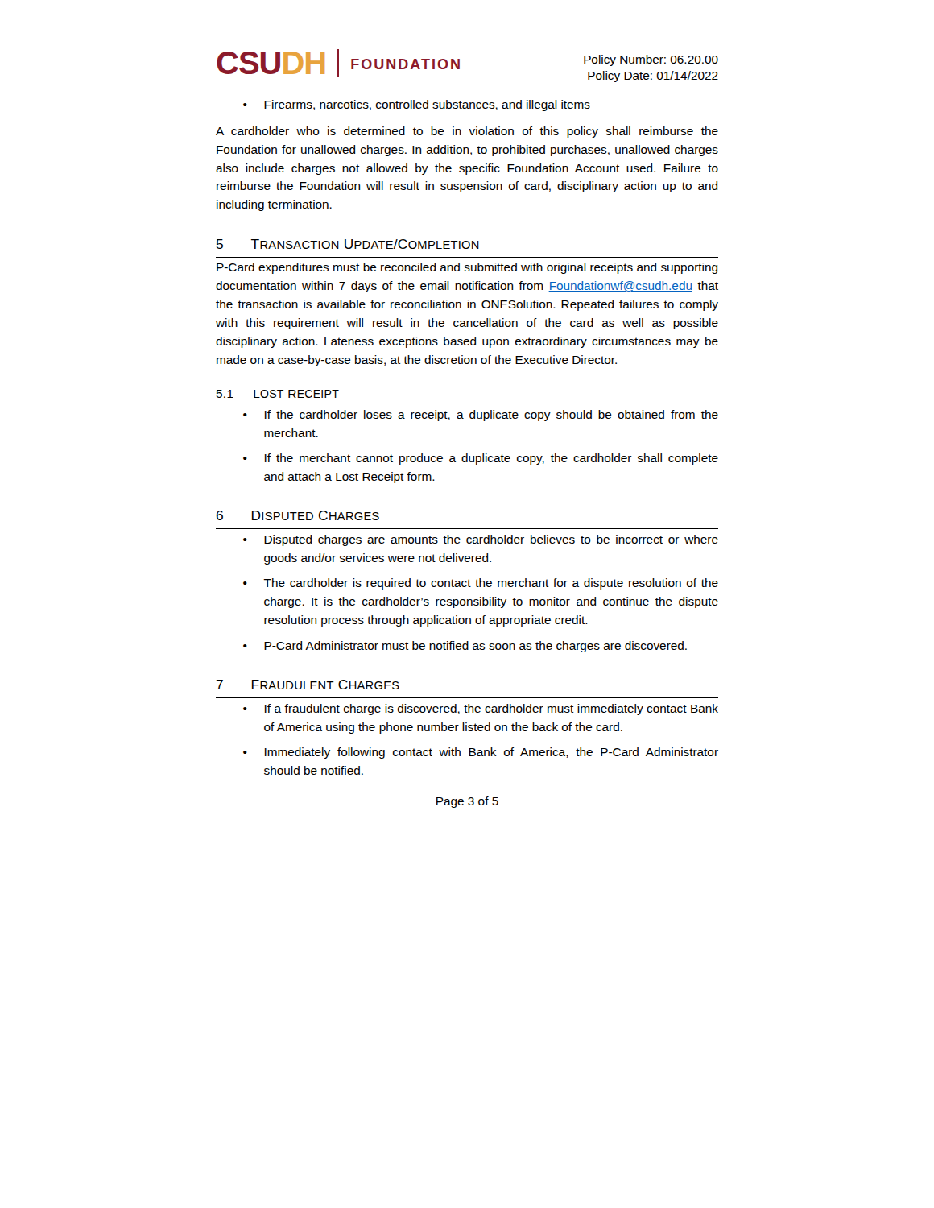CSUDH FOUNDATION
Policy Number: 06.20.00
Policy Date: 01/14/2022
Firearms, narcotics, controlled substances, and illegal items
A cardholder who is determined to be in violation of this policy shall reimburse the Foundation for unallowed charges. In addition, to prohibited purchases, unallowed charges also include charges not allowed by the specific Foundation Account used. Failure to reimburse the Foundation will result in suspension of card, disciplinary action up to and including termination.
5 TRANSACTION UPDATE/COMPLETION
P-Card expenditures must be reconciled and submitted with original receipts and supporting documentation within 7 days of the email notification from Foundationwf@csudh.edu that the transaction is available for reconciliation in ONESolution. Repeated failures to comply with this requirement will result in the cancellation of the card as well as possible disciplinary action. Lateness exceptions based upon extraordinary circumstances may be made on a case-by-case basis, at the discretion of the Executive Director.
5.1 LOST RECEIPT
If the cardholder loses a receipt, a duplicate copy should be obtained from the merchant.
If the merchant cannot produce a duplicate copy, the cardholder shall complete and attach a Lost Receipt form.
6 DISPUTED CHARGES
Disputed charges are amounts the cardholder believes to be incorrect or where goods and/or services were not delivered.
The cardholder is required to contact the merchant for a dispute resolution of the charge. It is the cardholder’s responsibility to monitor and continue the dispute resolution process through application of appropriate credit.
P-Card Administrator must be notified as soon as the charges are discovered.
7 FRAUDULENT CHARGES
If a fraudulent charge is discovered, the cardholder must immediately contact Bank of America using the phone number listed on the back of the card.
Immediately following contact with Bank of America, the P-Card Administrator should be notified.
Page 3 of 5